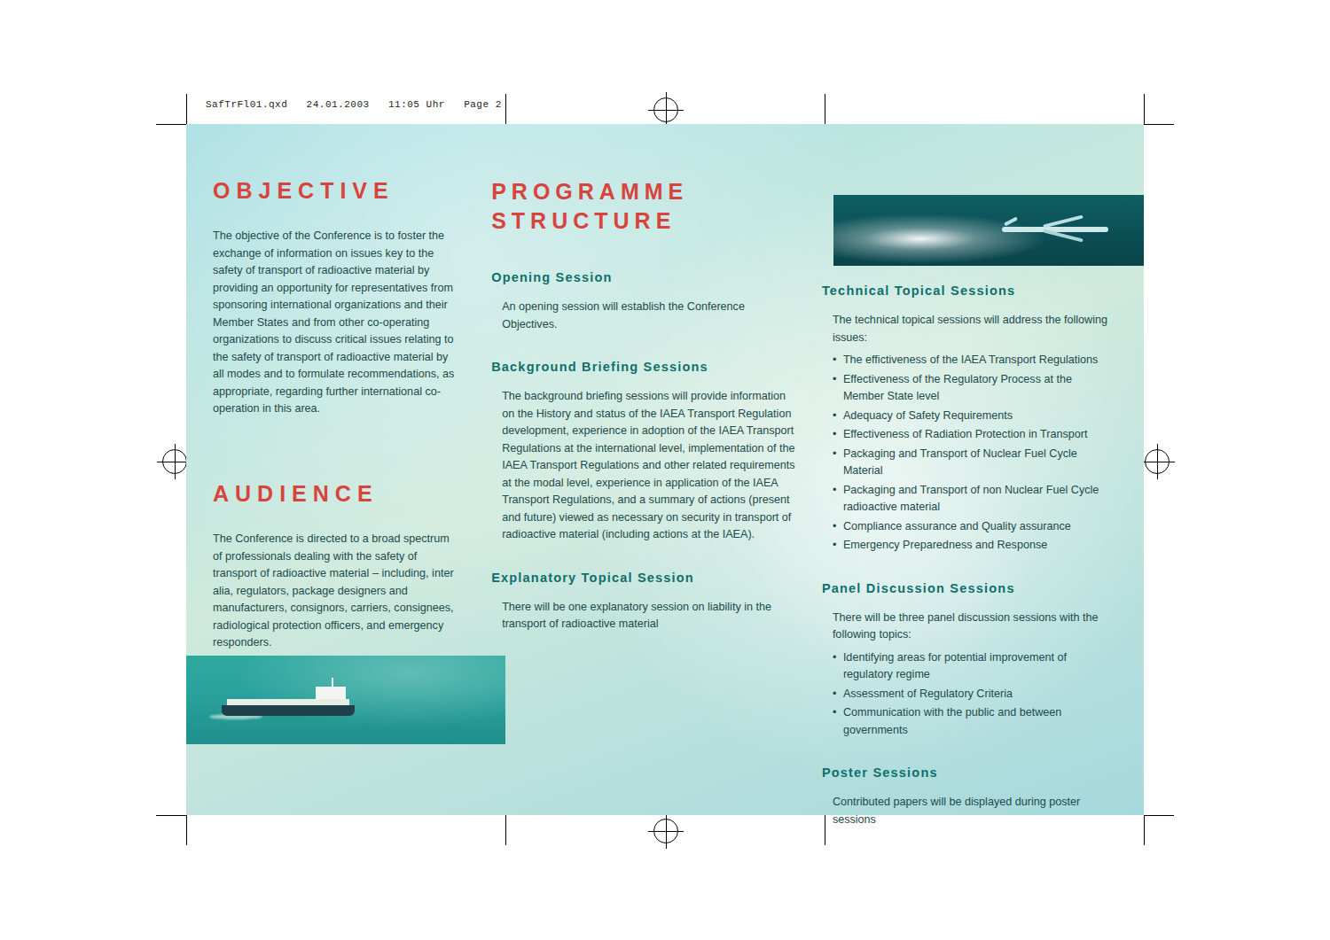SafTrFl01.qxd 24.01.2003 11:05 Uhr Page 2
OBJECTIVE
The objective of the Conference is to foster the exchange of information on issues key to the safety of transport of radioactive material by providing an opportunity for representatives from sponsoring international organizations and their Member States and from other co-operating organizations to discuss critical issues relating to the safety of transport of radioactive material by all modes and to formulate recommendations, as appropriate, regarding further international co-operation in this area.
AUDIENCE
The Conference is directed to a broad spectrum of professionals dealing with the safety of transport of radioactive material – including, inter alia, regulators, package designers and manufacturers, consignors, carriers, consignees, radiological protection officers, and emergency responders.
PROGRAMME
STRUCTURE
Opening Session
An opening session will establish the Conference Objectives.
Background Briefing Sessions
The background briefing sessions will provide information on the History and status of the IAEA Transport Regulation development, experience in adoption of the IAEA Transport Regulations at the international level, implementation of the IAEA Transport Regulations and other related requirements at the modal level, experience in application of the IAEA Transport Regulations, and a summary of actions (present and future) viewed as necessary on security in transport of radioactive material (including actions at the IAEA).
Explanatory Topical Session
There will be one explanatory session on liability in the transport of radioactive material
Technical Topical Sessions
The technical topical sessions will address the following issues:
The effictiveness of the IAEA Transport Regulations
Effectiveness of the Regulatory Process at the Member State level
Adequacy of Safety Requirements
Effectiveness of Radiation Protection in Transport
Packaging and Transport of Nuclear Fuel Cycle Material
Packaging and Transport of non Nuclear Fuel Cycle radioactive material
Compliance assurance and Quality assurance
Emergency Preparedness and Response
Panel Discussion Sessions
There will be three panel discussion sessions with the following topics:
Identifying areas for potential improvement of regulatory regime
Assessment of Regulatory Criteria
Communication with the public and between governments
Poster Sessions
Contributed papers will be displayed during poster sessions